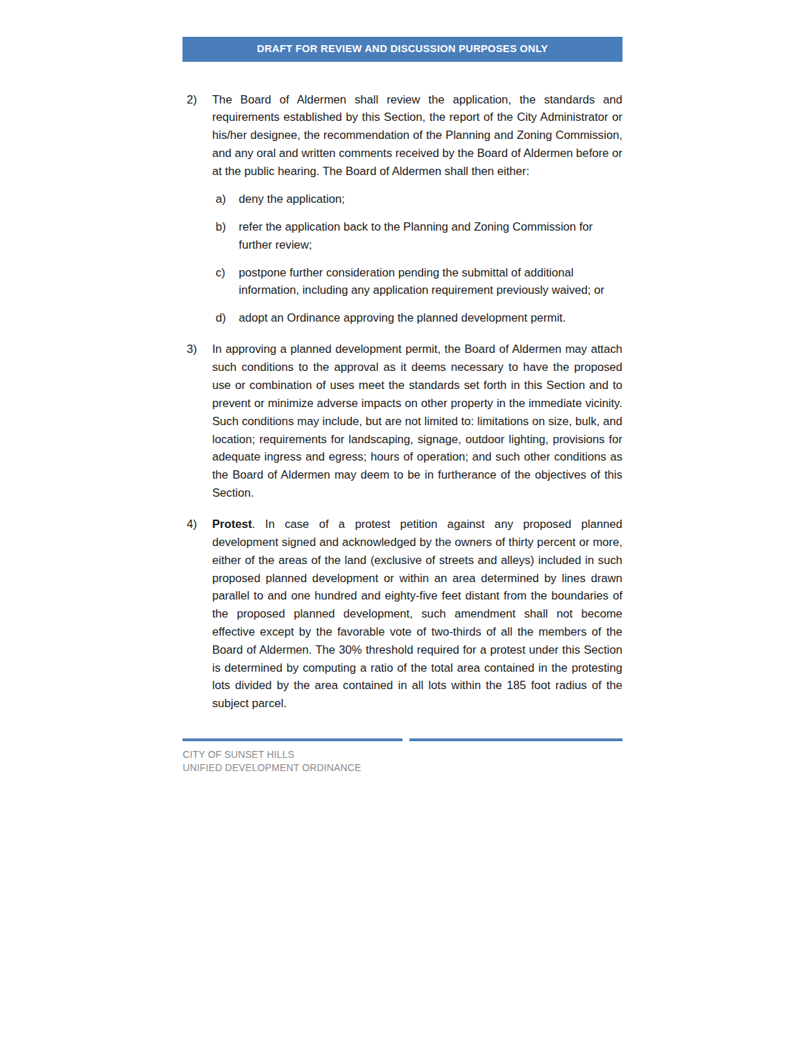DRAFT FOR REVIEW AND DISCUSSION PURPOSES ONLY
2) The Board of Aldermen shall review the application, the standards and requirements established by this Section, the report of the City Administrator or his/her designee, the recommendation of the Planning and Zoning Commission, and any oral and written comments received by the Board of Aldermen before or at the public hearing. The Board of Aldermen shall then either:
a) deny the application;
b) refer the application back to the Planning and Zoning Commission for further review;
c) postpone further consideration pending the submittal of additional information, including any application requirement previously waived; or
d) adopt an Ordinance approving the planned development permit.
3) In approving a planned development permit, the Board of Aldermen may attach such conditions to the approval as it deems necessary to have the proposed use or combination of uses meet the standards set forth in this Section and to prevent or minimize adverse impacts on other property in the immediate vicinity. Such conditions may include, but are not limited to: limitations on size, bulk, and location; requirements for landscaping, signage, outdoor lighting, provisions for adequate ingress and egress; hours of operation; and such other conditions as the Board of Aldermen may deem to be in furtherance of the objectives of this Section.
4) Protest. In case of a protest petition against any proposed planned development signed and acknowledged by the owners of thirty percent or more, either of the areas of the land (exclusive of streets and alleys) included in such proposed planned development or within an area determined by lines drawn parallel to and one hundred and eighty-five feet distant from the boundaries of the proposed planned development, such amendment shall not become effective except by the favorable vote of two-thirds of all the members of the Board of Aldermen. The 30% threshold required for a protest under this Section is determined by computing a ratio of the total area contained in the protesting lots divided by the area contained in all lots within the 185 foot radius of the subject parcel.
CITY OF SUNSET HILLS
UNIFIED DEVELOPMENT ORDINANCE